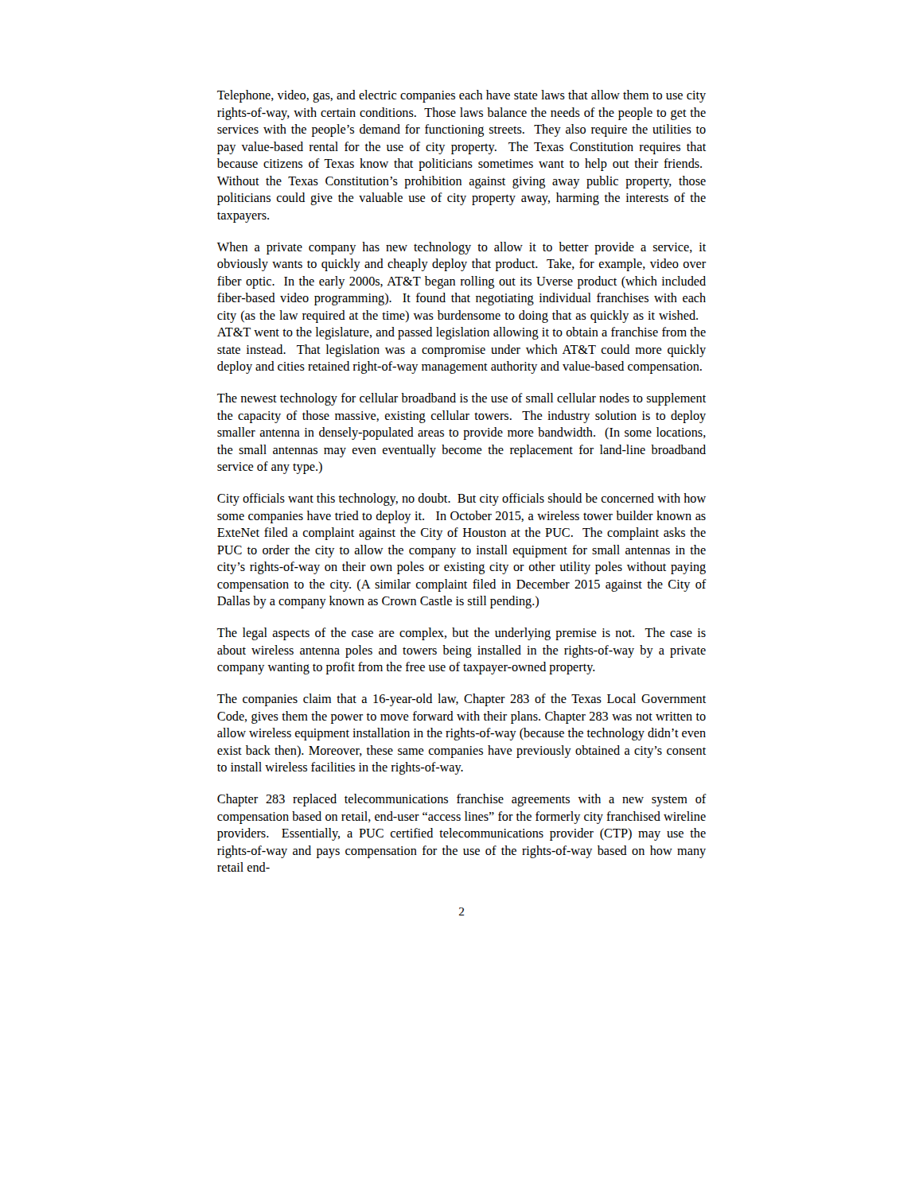Telephone, video, gas, and electric companies each have state laws that allow them to use city rights-of-way, with certain conditions. Those laws balance the needs of the people to get the services with the people’s demand for functioning streets. They also require the utilities to pay value-based rental for the use of city property. The Texas Constitution requires that because citizens of Texas know that politicians sometimes want to help out their friends. Without the Texas Constitution’s prohibition against giving away public property, those politicians could give the valuable use of city property away, harming the interests of the taxpayers.
When a private company has new technology to allow it to better provide a service, it obviously wants to quickly and cheaply deploy that product. Take, for example, video over fiber optic. In the early 2000s, AT&T began rolling out its Uverse product (which included fiber-based video programming). It found that negotiating individual franchises with each city (as the law required at the time) was burdensome to doing that as quickly as it wished. AT&T went to the legislature, and passed legislation allowing it to obtain a franchise from the state instead. That legislation was a compromise under which AT&T could more quickly deploy and cities retained right-of-way management authority and value-based compensation.
The newest technology for cellular broadband is the use of small cellular nodes to supplement the capacity of those massive, existing cellular towers. The industry solution is to deploy smaller antenna in densely-populated areas to provide more bandwidth. (In some locations, the small antennas may even eventually become the replacement for land-line broadband service of any type.)
City officials want this technology, no doubt. But city officials should be concerned with how some companies have tried to deploy it. In October 2015, a wireless tower builder known as ExteNet filed a complaint against the City of Houston at the PUC. The complaint asks the PUC to order the city to allow the company to install equipment for small antennas in the city’s rights-of-way on their own poles or existing city or other utility poles without paying compensation to the city. (A similar complaint filed in December 2015 against the City of Dallas by a company known as Crown Castle is still pending.)
The legal aspects of the case are complex, but the underlying premise is not. The case is about wireless antenna poles and towers being installed in the rights-of-way by a private company wanting to profit from the free use of taxpayer-owned property.
The companies claim that a 16-year-old law, Chapter 283 of the Texas Local Government Code, gives them the power to move forward with their plans. Chapter 283 was not written to allow wireless equipment installation in the rights-of-way (because the technology didn’t even exist back then). Moreover, these same companies have previously obtained a city’s consent to install wireless facilities in the rights-of-way.
Chapter 283 replaced telecommunications franchise agreements with a new system of compensation based on retail, end-user “access lines” for the formerly city franchised wireline providers. Essentially, a PUC certified telecommunications provider (CTP) may use the rights-of-way and pays compensation for the use of the rights-of-way based on how many retail end-
2